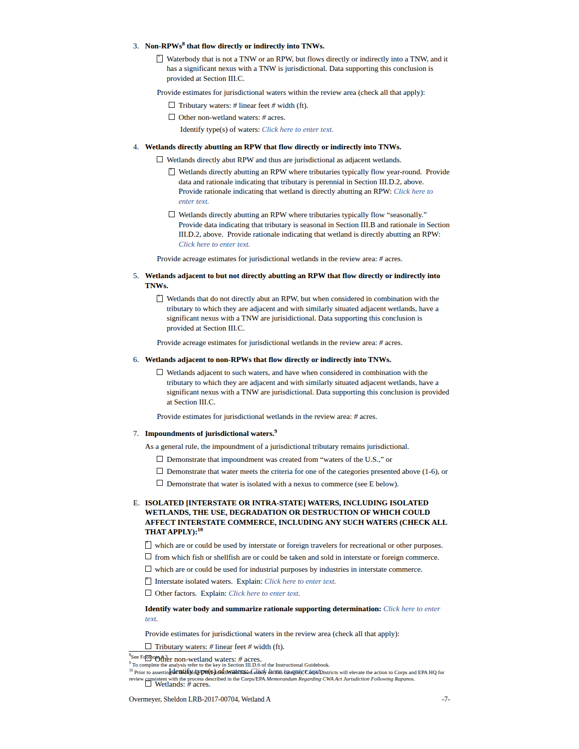3.
Non-RPWs8 that flow directly or indirectly into TNWs.
Waterbody that is not a TNW or an RPW, but flows directly or indirectly into a TNW, and it has a significant nexus with a TNW is jurisdictional. Data supporting this conclusion is provided at Section III.C.
Provide estimates for jurisdictional waters within the review area (check all that apply):
Tributary waters: # linear feet # width (ft).
Other non-wetland waters: # acres.
Identify type(s) of waters: Click here to enter text.
4.
Wetlands directly abutting an RPW that flow directly or indirectly into TNWs.
Wetlands directly abut RPW and thus are jurisdictional as adjacent wetlands.
Wetlands directly abutting an RPW where tributaries typically flow year-round. Provide data and rationale indicating that tributary is perennial in Section III.D.2, above. Provide rationale indicating that wetland is directly abutting an RPW: Click here to enter text.
Wetlands directly abutting an RPW where tributaries typically flow “seasonally.” Provide data indicating that tributary is seasonal in Section III.B and rationale in Section III.D.2, above. Provide rationale indicating that wetland is directly abutting an RPW: Click here to enter text.
Provide acreage estimates for jurisdictional wetlands in the review area: # acres.
5.
Wetlands adjacent to but not directly abutting an RPW that flow directly or indirectly into TNWs.
Wetlands that do not directly abut an RPW, but when considered in combination with the tributary to which they are adjacent and with similarly situated adjacent wetlands, have a significant nexus with a TNW are jurisidictional. Data supporting this conclusion is provided at Section III.C.
Provide acreage estimates for jurisdictional wetlands in the review area: # acres.
6.
Wetlands adjacent to non-RPWs that flow directly or indirectly into TNWs.
Wetlands adjacent to such waters, and have when considered in combination with the tributary to which they are adjacent and with similarly situated adjacent wetlands, have a significant nexus with a TNW are jurisdictional. Data supporting this conclusion is provided at Section III.C.
Provide estimates for jurisdictional wetlands in the review area: # acres.
7.
Impoundments of jurisdictional waters.9
As a general rule, the impoundment of a jurisdictional tributary remains jurisdictional.
Demonstrate that impoundment was created from “waters of the U.S.,” or
Demonstrate that water meets the criteria for one of the categories presented above (1-6), or
Demonstrate that water is isolated with a nexus to commerce (see E below).
E.
ISOLATED [INTERSTATE OR INTRA-STATE] WATERS, INCLUDING ISOLATED WETLANDS, THE USE, DEGRADATION OR DESTRUCTION OF WHICH COULD AFFECT INTERSTATE COMMERCE, INCLUDING ANY SUCH WATERS (CHECK ALL THAT APPLY):10
which are or could be used by interstate or foreign travelers for recreational or other purposes.
from which fish or shellfish are or could be taken and sold in interstate or foreign commerce.
which are or could be used for industrial purposes by industries in interstate commerce.
Interstate isolated waters. Explain: Click here to enter text.
Other factors. Explain: Click here to enter text.
Identify water body and summarize rationale supporting determination: Click here to enter text.
Provide estimates for jurisdictional waters in the review area (check all that apply):
Tributary waters: # linear feet # width (ft).
Other non-wetland waters: # acres.
Identify type(s) of waters: Click here to enter text.
Wetlands: # acres.
8See Footnote # 3.
9 To complete the analysis refer to the key in Section III.D.6 of the Instructional Guidebook.
10 Prior to asserting or declining CWA jurisdiction based solely on this category, Corps Districts will elevate the action to Corps and EPA HQ for review consistent with the process described in the Corps/EPA Memorandum Regarding CWA Act Jurisdiction Following Rapanos.
Overmeyer, Sheldon LRB-2017-00704, Wetland A -7-